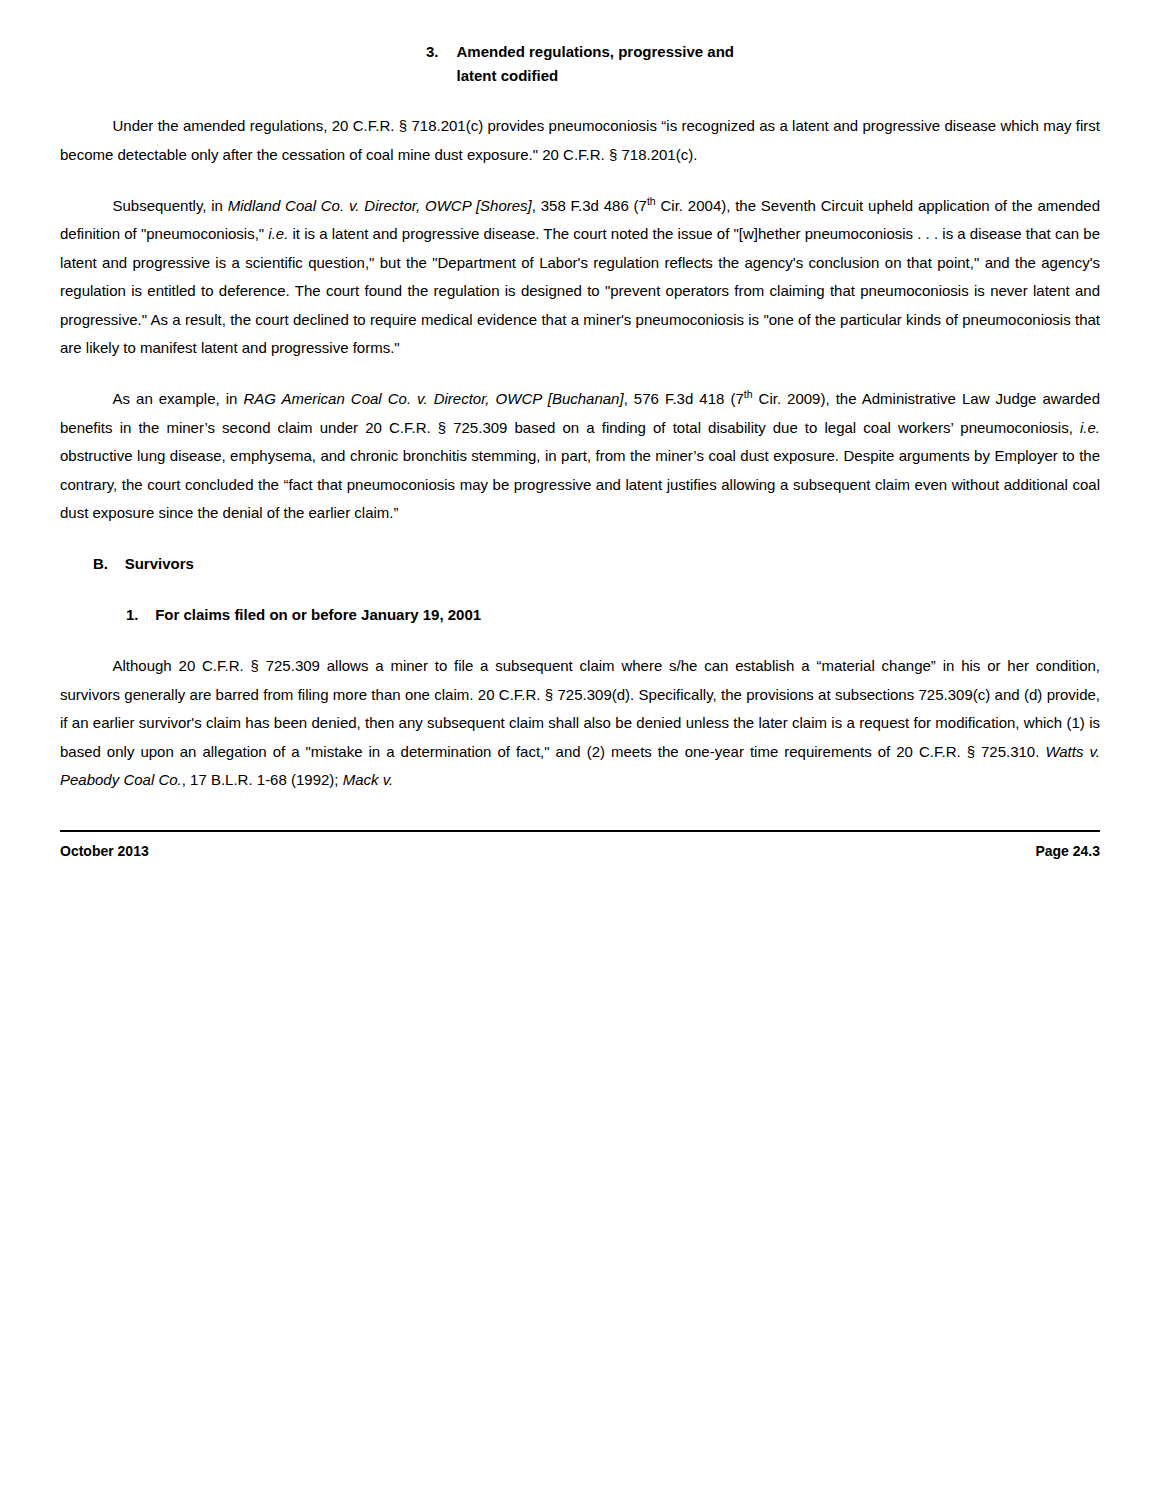3. Amended regulations, progressive and
latent codified
Under the amended regulations, 20 C.F.R. § 718.201(c) provides pneumoconiosis “is recognized as a latent and progressive disease which may first become detectable only after the cessation of coal mine dust exposure." 20 C.F.R. § 718.201(c).
Subsequently, in Midland Coal Co. v. Director, OWCP [Shores], 358 F.3d 486 (7th Cir. 2004), the Seventh Circuit upheld application of the amended definition of "pneumoconiosis," i.e. it is a latent and progressive disease. The court noted the issue of "[w]hether pneumoconiosis . . . is a disease that can be latent and progressive is a scientific question," but the "Department of Labor's regulation reflects the agency's conclusion on that point," and the agency's regulation is entitled to deference. The court found the regulation is designed to "prevent operators from claiming that pneumoconiosis is never latent and progressive." As a result, the court declined to require medical evidence that a miner's pneumoconiosis is "one of the particular kinds of pneumoconiosis that are likely to manifest latent and progressive forms."
As an example, in RAG American Coal Co. v. Director, OWCP [Buchanan], 576 F.3d 418 (7th Cir. 2009), the Administrative Law Judge awarded benefits in the miner’s second claim under 20 C.F.R. § 725.309 based on a finding of total disability due to legal coal workers’ pneumoconiosis, i.e. obstructive lung disease, emphysema, and chronic bronchitis stemming, in part, from the miner’s coal dust exposure. Despite arguments by Employer to the contrary, the court concluded the “fact that pneumoconiosis may be progressive and latent justifies allowing a subsequent claim even without additional coal dust exposure since the denial of the earlier claim.”
B. Survivors
1. For claims filed on or before January 19, 2001
Although 20 C.F.R. § 725.309 allows a miner to file a subsequent claim where s/he can establish a “material change” in his or her condition, survivors generally are barred from filing more than one claim. 20 C.F.R. § 725.309(d). Specifically, the provisions at subsections 725.309(c) and (d) provide, if an earlier survivor's claim has been denied, then any subsequent claim shall also be denied unless the later claim is a request for modification, which (1) is based only upon an allegation of a "mistake in a determination of fact," and (2) meets the one-year time requirements of 20 C.F.R. § 725.310. Watts v. Peabody Coal Co., 17 B.L.R. 1-68 (1992); Mack v.
October 2013 Page 24.3